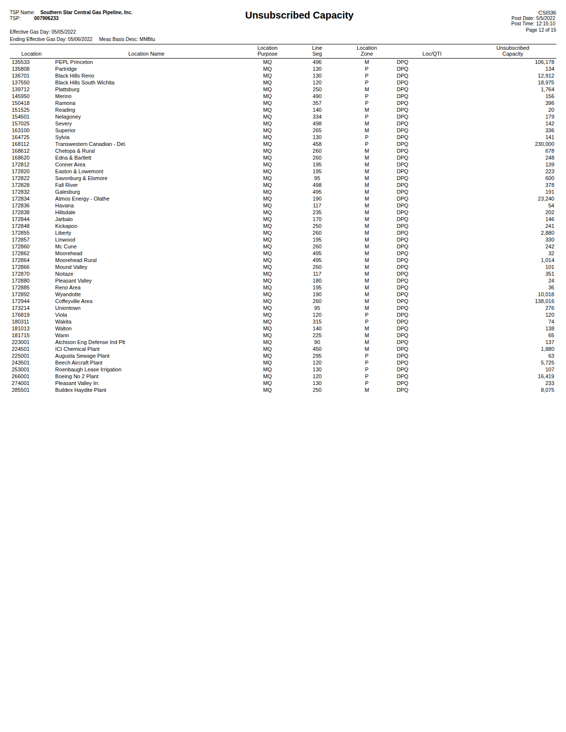| TSP Name: Southern Star Central Gas Pipeline, Inc. | Unsubscribed Capacity | CSI036 |
| TSP: 007906233 | / Post Date: / 5/5/2022 / / Post Time: / 12:15:10 / |
| Effective Gas Day: 05/05/2022 Ending Effective Gas Day: 05/06/2022 Meas Basis Desc: MMBtu | Page 12 of 15 |
| Location | Location Name | Location Purpose | Line Seg | Location Zone | Loc/QTI | Unsubscribed Capacity |
| --- | --- | --- | --- | --- | --- | --- |
| 135533 | PEPL Princeton | MQ | 496 | M | DPQ | 106,178 |
| 135808 | Partridge | MQ | 130 | P | DPQ | 134 |
| 136701 | Black Hills Reno | MQ | 130 | P | DPQ | 12,912 |
| 137550 | Black Hills South Wichita | MQ | 120 | P | DPQ | 18,975 |
| 139712 | Plattsburg | MQ | 250 | M | DPQ | 1,764 |
| 145950 | Merino | MQ | 490 | P | DPQ | 156 |
| 150418 | Ramona | MQ | 357 | P | DPQ | 396 |
| 151525 | Reading | MQ | 140 | M | DPQ | 20 |
| 154501 | Nelagoney | MQ | 334 | P | DPQ | 179 |
| 157025 | Severy | MQ | 498 | M | DPQ | 142 |
| 163100 | Superior | MQ | 265 | M | DPQ | 336 |
| 164725 | Sylvia | MQ | 130 | P | DPQ | 141 |
| 168112 | Transwestern Canadian - Del. | MQ | 458 | P | DPQ | 230,000 |
| 168612 | Chetopa & Rural | MQ | 260 | M | DPQ | 678 |
| 168620 | Edna & Bartlett | MQ | 260 | M | DPQ | 248 |
| 172812 | Conner Area | MQ | 195 | M | DPQ | 139 |
| 172820 | Easton & Lowemont | MQ | 195 | M | DPQ | 223 |
| 172822 | Savonburg & Elsmore | MQ | 95 | M | DPQ | 600 |
| 172828 | Fall River | MQ | 498 | M | DPQ | 378 |
| 172832 | Galesburg | MQ | 495 | M | DPQ | 191 |
| 172834 | Atmos Energy - Olathe | MQ | 190 | M | DPQ | 23,240 |
| 172836 | Havana | MQ | 117 | M | DPQ | 54 |
| 172838 | Hillsdale | MQ | 235 | M | DPQ | 202 |
| 172844 | Jarbalo | MQ | 170 | M | DPQ | 146 |
| 172848 | Kickapoo | MQ | 250 | M | DPQ | 241 |
| 172855 | Liberty | MQ | 260 | M | DPQ | 2,880 |
| 172857 | Linwood | MQ | 195 | M | DPQ | 330 |
| 172860 | Mc Cune | MQ | 260 | M | DPQ | 242 |
| 172862 | Moorehead | MQ | 495 | M | DPQ | 32 |
| 172864 | Moorehead Rural | MQ | 495 | M | DPQ | 1,014 |
| 172866 | Mound Valley | MQ | 260 | M | DPQ | 101 |
| 172870 | Niotaze | MQ | 117 | M | DPQ | 351 |
| 172880 | Pleasant Valley | MQ | 180 | M | DPQ | 24 |
| 172885 | Reno Area | MQ | 195 | M | DPQ | 36 |
| 172892 | Wyandotte | MQ | 190 | M | DPQ | 10,018 |
| 172944 | Coffeyville Area | MQ | 260 | M | DPQ | 138,016 |
| 173214 | Uniontown | MQ | 95 | M | DPQ | 276 |
| 176819 | Viola | MQ | 120 | P | DPQ | 120 |
| 180311 | Wakita | MQ | 315 | P | DPQ | 74 |
| 181013 | Walton | MQ | 140 | M | DPQ | 138 |
| 181715 | Wann | MQ | 225 | M | DPQ | 65 |
| 223001 | Atchison Eng Defense Ind Plt | MQ | 90 | M | DPQ | 137 |
| 224501 | ICI Chemical Plant | MQ | 450 | M | DPQ | 1,880 |
| 225001 | Augusta Sewage Plant | MQ | 295 | P | DPQ | 63 |
| 243501 | Beech Aircraft Plant | MQ | 120 | P | DPQ | 5,725 |
| 253001 | Roenbaugh Lease Irrigation | MQ | 130 | P | DPQ | 107 |
| 266001 | Boeing No 2 Plant | MQ | 120 | P | DPQ | 16,419 |
| 274001 | Pleasant Valley Irr. | MQ | 130 | P | DPQ | 233 |
| 285501 | Buildex Haydite Plant | MQ | 250 | M | DPQ | 8,075 |